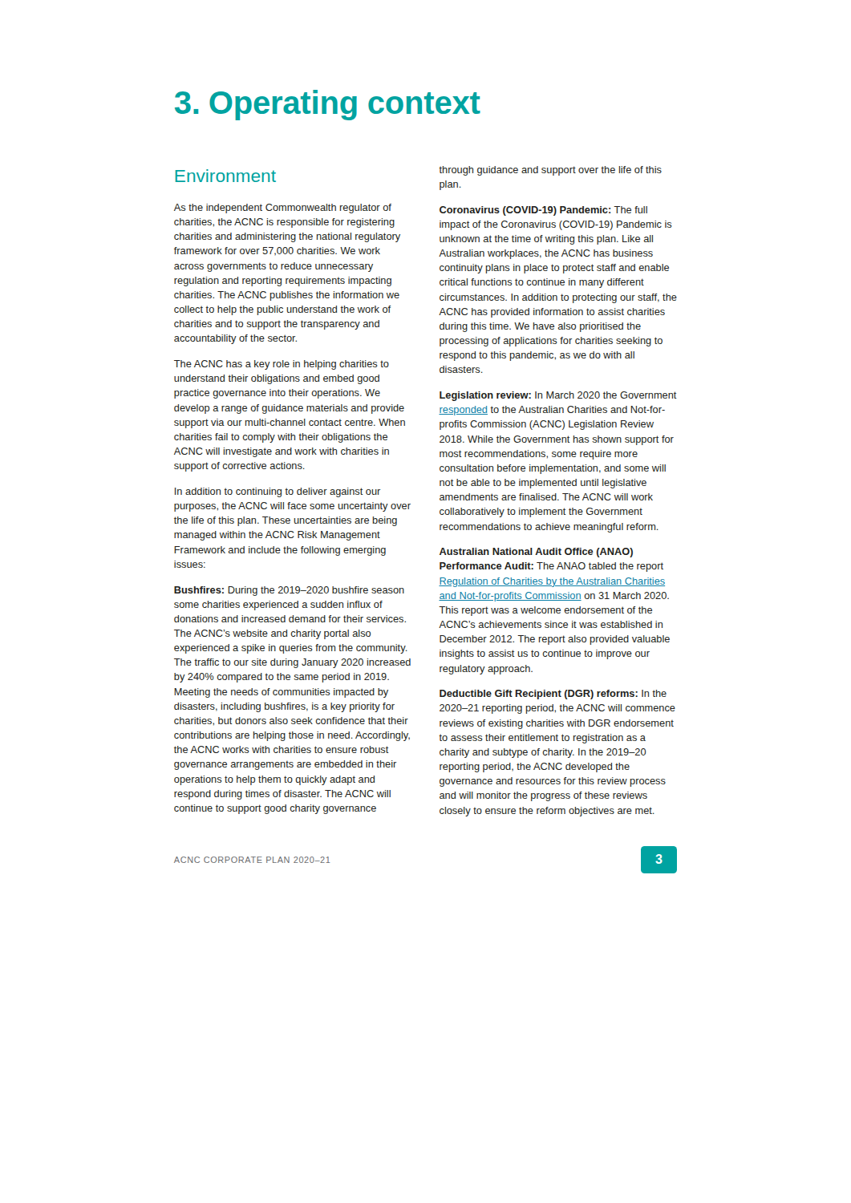3. Operating context
Environment
As the independent Commonwealth regulator of charities, the ACNC is responsible for registering charities and administering the national regulatory framework for over 57,000 charities. We work across governments to reduce unnecessary regulation and reporting requirements impacting charities. The ACNC publishes the information we collect to help the public understand the work of charities and to support the transparency and accountability of the sector.
The ACNC has a key role in helping charities to understand their obligations and embed good practice governance into their operations. We develop a range of guidance materials and provide support via our multi-channel contact centre. When charities fail to comply with their obligations the ACNC will investigate and work with charities in support of corrective actions.
In addition to continuing to deliver against our purposes, the ACNC will face some uncertainty over the life of this plan. These uncertainties are being managed within the ACNC Risk Management Framework and include the following emerging issues:
Bushfires: During the 2019–2020 bushfire season some charities experienced a sudden influx of donations and increased demand for their services. The ACNC’s website and charity portal also experienced a spike in queries from the community. The traffic to our site during January 2020 increased by 240% compared to the same period in 2019. Meeting the needs of communities impacted by disasters, including bushfires, is a key priority for charities, but donors also seek confidence that their contributions are helping those in need. Accordingly, the ACNC works with charities to ensure robust governance arrangements are embedded in their operations to help them to quickly adapt and respond during times of disaster. The ACNC will continue to support good charity governance through guidance and support over the life of this plan.
Coronavirus (COVID-19) Pandemic: The full impact of the Coronavirus (COVID-19) Pandemic is unknown at the time of writing this plan. Like all Australian workplaces, the ACNC has business continuity plans in place to protect staff and enable critical functions to continue in many different circumstances. In addition to protecting our staff, the ACNC has provided information to assist charities during this time. We have also prioritised the processing of applications for charities seeking to respond to this pandemic, as we do with all disasters.
Legislation review: In March 2020 the Government responded to the Australian Charities and Not-for-profits Commission (ACNC) Legislation Review 2018. While the Government has shown support for most recommendations, some require more consultation before implementation, and some will not be able to be implemented until legislative amendments are finalised. The ACNC will work collaboratively to implement the Government recommendations to achieve meaningful reform.
Australian National Audit Office (ANAO) Performance Audit: The ANAO tabled the report Regulation of Charities by the Australian Charities and Not-for-profits Commission on 31 March 2020. This report was a welcome endorsement of the ACNC’s achievements since it was established in December 2012. The report also provided valuable insights to assist us to continue to improve our regulatory approach.
Deductible Gift Recipient (DGR) reforms: In the 2020–21 reporting period, the ACNC will commence reviews of existing charities with DGR endorsement to assess their entitlement to registration as a charity and subtype of charity. In the 2019–20 reporting period, the ACNC developed the governance and resources for this review process and will monitor the progress of these reviews closely to ensure the reform objectives are met.
ACNC Corporate Plan 2020–21
3